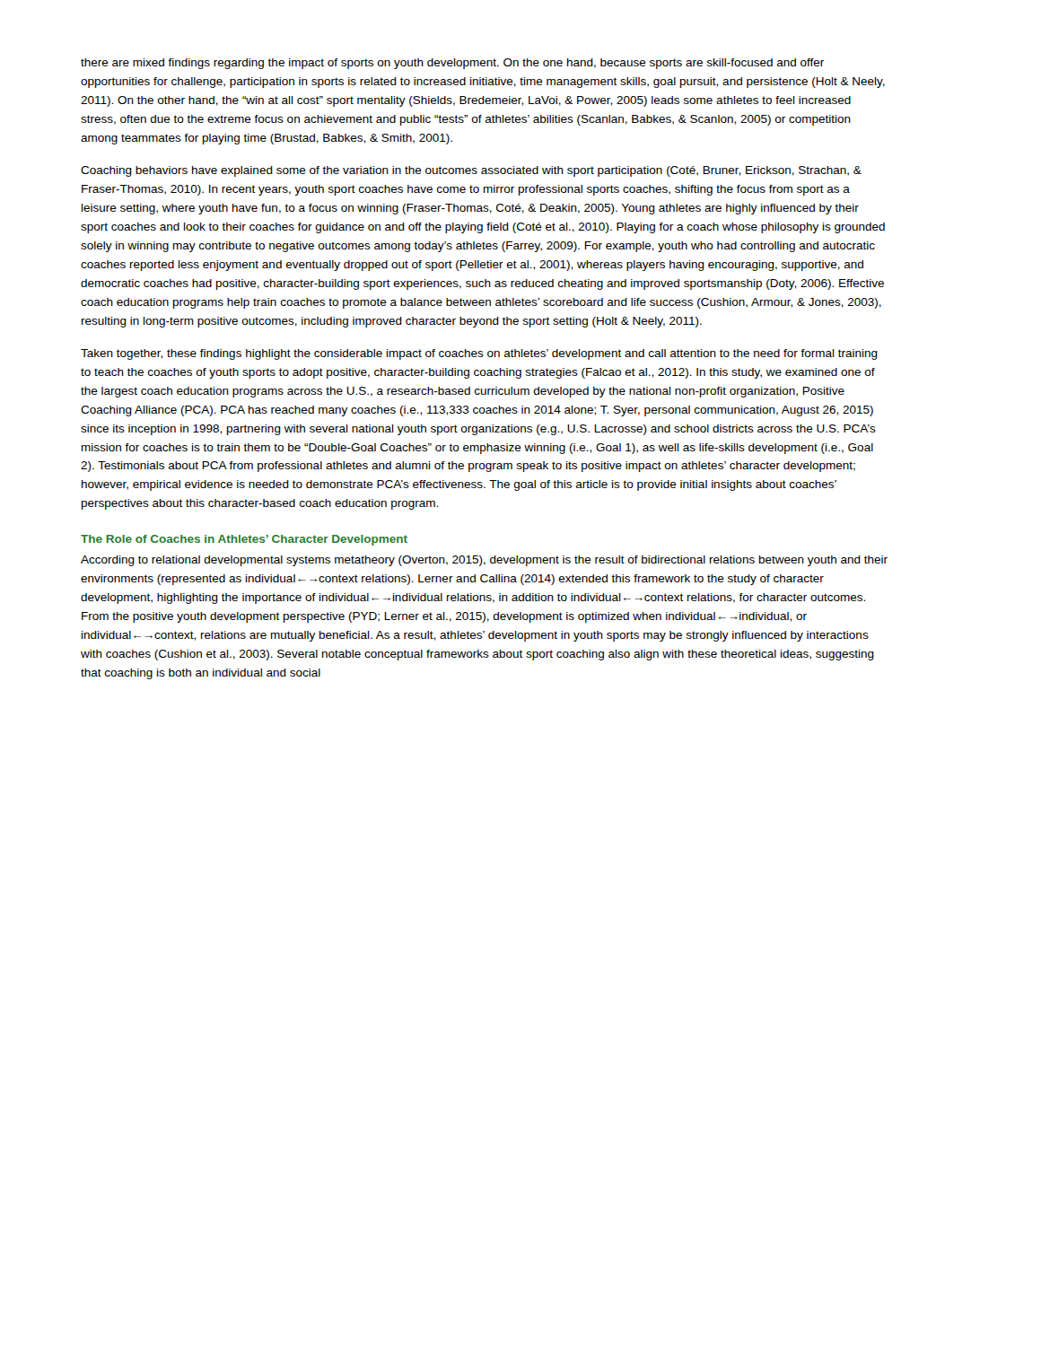there are mixed findings regarding the impact of sports on youth development. On the one hand, because sports are skill-focused and offer opportunities for challenge, participation in sports is related to increased initiative, time management skills, goal pursuit, and persistence (Holt & Neely, 2011). On the other hand, the “win at all cost” sport mentality (Shields, Bredemeier, LaVoi, & Power, 2005) leads some athletes to feel increased stress, often due to the extreme focus on achievement and public “tests” of athletes’ abilities (Scanlan, Babkes, & Scanlon, 2005) or competition among teammates for playing time (Brustad, Babkes, & Smith, 2001).
Coaching behaviors have explained some of the variation in the outcomes associated with sport participation (Coté, Bruner, Erickson, Strachan, & Fraser-Thomas, 2010). In recent years, youth sport coaches have come to mirror professional sports coaches, shifting the focus from sport as a leisure setting, where youth have fun, to a focus on winning (Fraser-Thomas, Coté, & Deakin, 2005). Young athletes are highly influenced by their sport coaches and look to their coaches for guidance on and off the playing field (Coté et al., 2010). Playing for a coach whose philosophy is grounded solely in winning may contribute to negative outcomes among today’s athletes (Farrey, 2009). For example, youth who had controlling and autocratic coaches reported less enjoyment and eventually dropped out of sport (Pelletier et al., 2001), whereas players having encouraging, supportive, and democratic coaches had positive, character-building sport experiences, such as reduced cheating and improved sportsmanship (Doty, 2006). Effective coach education programs help train coaches to promote a balance between athletes’ scoreboard and life success (Cushion, Armour, & Jones, 2003), resulting in long-term positive outcomes, including improved character beyond the sport setting (Holt & Neely, 2011).
Taken together, these findings highlight the considerable impact of coaches on athletes’ development and call attention to the need for formal training to teach the coaches of youth sports to adopt positive, character-building coaching strategies (Falcao et al., 2012). In this study, we examined one of the largest coach education programs across the U.S., a research-based curriculum developed by the national non-profit organization, Positive Coaching Alliance (PCA). PCA has reached many coaches (i.e., 113,333 coaches in 2014 alone; T. Syer, personal communication, August 26, 2015) since its inception in 1998, partnering with several national youth sport organizations (e.g., U.S. Lacrosse) and school districts across the U.S. PCA’s mission for coaches is to train them to be “Double-Goal Coaches” or to emphasize winning (i.e., Goal 1), as well as life-skills development (i.e., Goal 2). Testimonials about PCA from professional athletes and alumni of the program speak to its positive impact on athletes’ character development; however, empirical evidence is needed to demonstrate PCA’s effectiveness. The goal of this article is to provide initial insights about coaches’ perspectives about this character-based coach education program.
The Role of Coaches in Athletes’ Character Development
According to relational developmental systems metatheory (Overton, 2015), development is the result of bidirectional relations between youth and their environments (represented as individual←→context relations). Lerner and Callina (2014) extended this framework to the study of character development, highlighting the importance of individual←→individual relations, in addition to individual←→context relations, for character outcomes. From the positive youth development perspective (PYD; Lerner et al., 2015), development is optimized when individual←→individual, or individual←→context, relations are mutually beneficial. As a result, athletes’ development in youth sports may be strongly influenced by interactions with coaches (Cushion et al., 2003). Several notable conceptual frameworks about sport coaching also align with these theoretical ideas, suggesting that coaching is both an individual and social